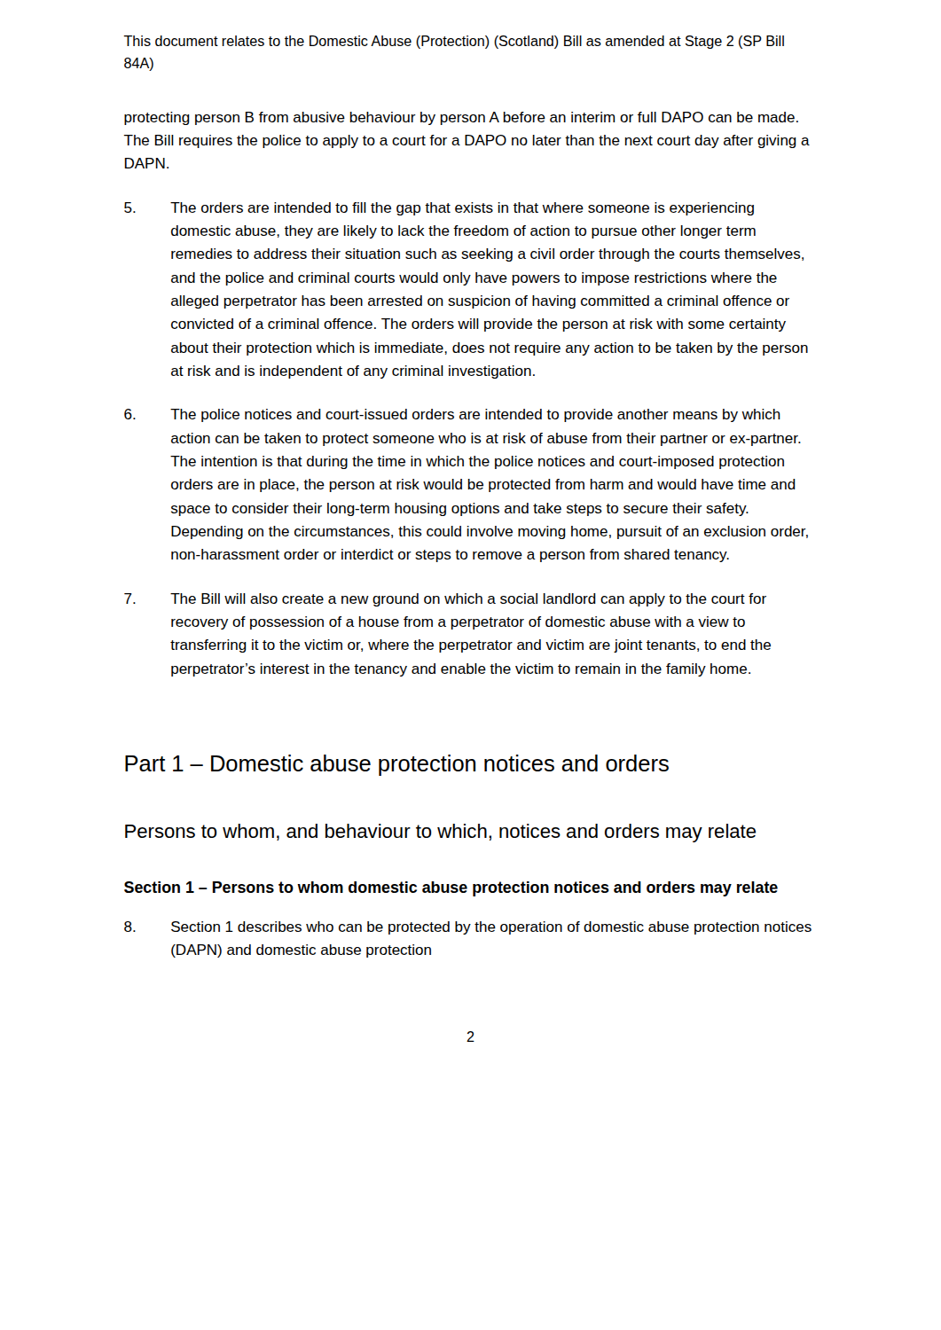This document relates to the Domestic Abuse (Protection) (Scotland) Bill as amended at Stage 2 (SP Bill 84A)
protecting person B from abusive behaviour by person A before an interim or full DAPO can be made. The Bill requires the police to apply to a court for a DAPO no later than the next court day after giving a DAPN.
5.
The orders are intended to fill the gap that exists in that where someone is experiencing domestic abuse, they are likely to lack the freedom of action to pursue other longer term remedies to address their situation such as seeking a civil order through the courts themselves, and the police and criminal courts would only have powers to impose restrictions where the alleged perpetrator has been arrested on suspicion of having committed a criminal offence or convicted of a criminal offence. The orders will provide the person at risk with some certainty about their protection which is immediate, does not require any action to be taken by the person at risk and is independent of any criminal investigation.
6.
The police notices and court-issued orders are intended to provide another means by which action can be taken to protect someone who is at risk of abuse from their partner or ex-partner. The intention is that during the time in which the police notices and court-imposed protection orders are in place, the person at risk would be protected from harm and would have time and space to consider their long-term housing options and take steps to secure their safety. Depending on the circumstances, this could involve moving home, pursuit of an exclusion order, non-harassment order or interdict or steps to remove a person from shared tenancy.
7.
The Bill will also create a new ground on which a social landlord can apply to the court for recovery of possession of a house from a perpetrator of domestic abuse with a view to transferring it to the victim or, where the perpetrator and victim are joint tenants, to end the perpetrator’s interest in the tenancy and enable the victim to remain in the family home.
Part 1 – Domestic abuse protection notices and orders
Persons to whom, and behaviour to which, notices and orders may relate
Section 1 – Persons to whom domestic abuse protection notices and orders may relate
8.
Section 1 describes who can be protected by the operation of domestic abuse protection notices (DAPN) and domestic abuse protection
2